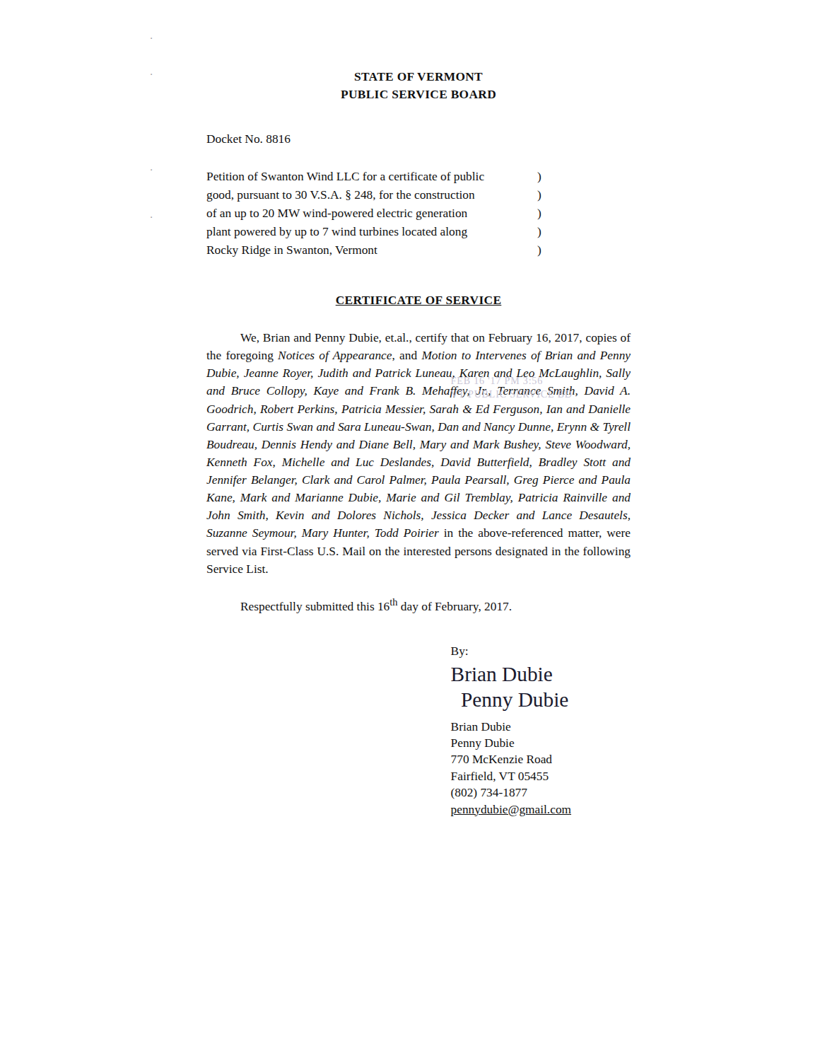. . . .
STATE OF VERMONT PUBLIC SERVICE BOARD
Docket No. 8816
| Petition of Swanton Wind LLC for a certificate of public good, pursuant to 30 V.S.A. § 248, for the construction of an up to 20 MW wind-powered electric generation plant powered by up to 7 wind turbines located along Rocky Ridge in Swanton, Vermont | ) ) ) ) ) |
FEB 16 '17 PM 3:56
VT PUBLIC SERVICE BD
CERTIFICATE OF SERVICE
We, Brian and Penny Dubie, et.al., certify that on February 16, 2017, copies of the foregoing Notices of Appearance, and Motion to Intervenes of Brian and Penny Dubie, Jeanne Royer, Judith and Patrick Luneau, Karen and Leo McLaughlin, Sally and Bruce Collopy, Kaye and Frank B. Mehaffey, Jr., Terrance Smith, David A. Goodrich, Robert Perkins, Patricia Messier, Sarah & Ed Ferguson, Ian and Danielle Garrant, Curtis Swan and Sara Luneau-Swan, Dan and Nancy Dunne, Erynn & Tyrell Boudreau, Dennis Hendy and Diane Bell, Mary and Mark Bushey, Steve Woodward, Kenneth Fox, Michelle and Luc Deslandes, David Butterfield, Bradley Stott and Jennifer Belanger, Clark and Carol Palmer, Paula Pearsall, Greg Pierce and Paula Kane, Mark and Marianne Dubie, Marie and Gil Tremblay, Patricia Rainville and John Smith, Kevin and Dolores Nichols, Jessica Decker and Lance Desautels, Suzanne Seymour, Mary Hunter, Todd Poirier in the above-referenced matter, were served via First-Class U.S. Mail on the interested persons designated in the following Service List.
Respectfully submitted this 16th day of February, 2017.
By:
Brian Dubie
Penny Dubie
Brian Dubie
Penny Dubie
770 McKenzie Road
Fairfield, VT 05455
(802) 734-1877
pennydubie@gmail.com